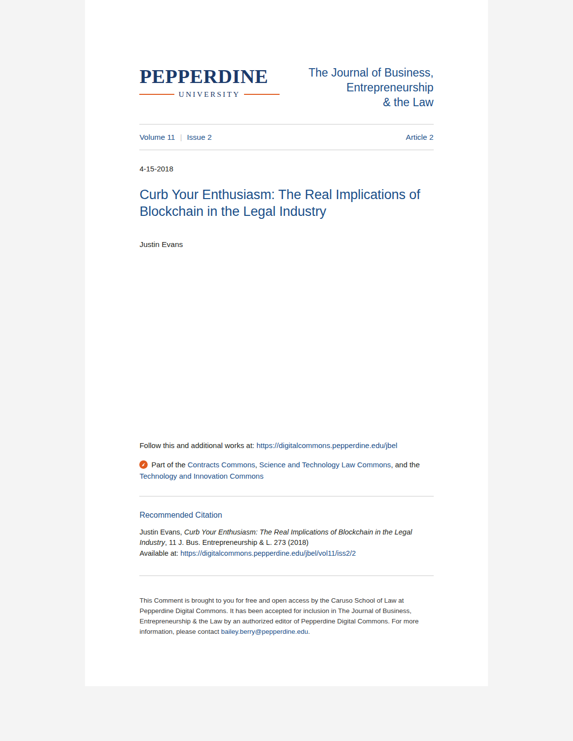PEPPERDINE
UNIVERSITY
The Journal of Business, Entrepreneurship
& the Law
Volume 11|Issue 2
Article 2
4-15-2018
Curb Your Enthusiasm: The Real Implications of Blockchain in the Legal Industry
Justin Evans
Follow this and additional works at: https://digitalcommons.pepperdine.edu/jbel
Part of the Contracts Commons, Science and Technology Law Commons, and the Technology and Innovation Commons
Recommended Citation
Justin Evans, Curb Your Enthusiasm: The Real Implications of Blockchain in the Legal Industry, 11 J. Bus. Entrepreneurship & L. 273 (2018)
Available at: https://digitalcommons.pepperdine.edu/jbel/vol11/iss2/2
This Comment is brought to you for free and open access by the Caruso School of Law at Pepperdine Digital Commons. It has been accepted for inclusion in The Journal of Business, Entrepreneurship & the Law by an authorized editor of Pepperdine Digital Commons. For more information, please contact bailey.berry@pepperdine.edu.